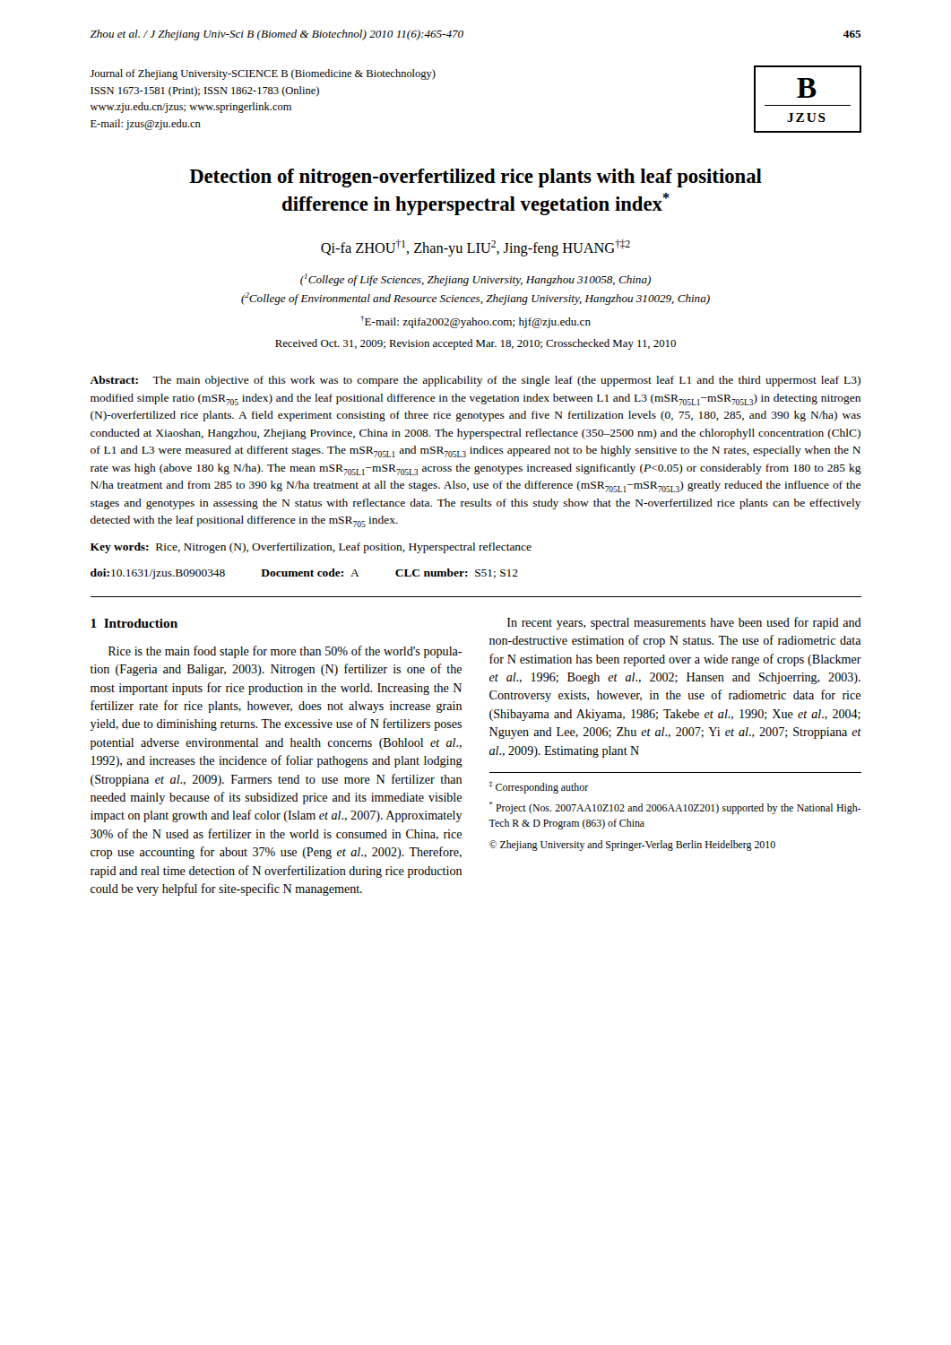Zhou et al. / J Zhejiang Univ-Sci B (Biomed & Biotechnol) 2010 11(6):465-470 465
Journal of Zhejiang University-SCIENCE B (Biomedicine & Biotechnology)
ISSN 1673-1581 (Print); ISSN 1862-1783 (Online)
www.zju.edu.cn/jzus; www.springerlink.com
E-mail: jzus@zju.edu.cn
B
JZUS
Detection of nitrogen-overfertilized rice plants with leaf positional
difference in hyperspectral vegetation index*
Qi-fa ZHOU†1, Zhan-yu LIU2, Jing-feng HUANG†‡2
(1College of Life Sciences, Zhejiang University, Hangzhou 310058, China)
(2College of Environmental and Resource Sciences, Zhejiang University, Hangzhou 310029, China)
†E-mail: zqifa2002@yahoo.com; hjf@zju.edu.cn
Received Oct. 31, 2009; Revision accepted Mar. 18, 2010; Crosschecked May 11, 2010
Abstract: The main objective of this work was to compare the applicability of the single leaf (the uppermost leaf L1 and the third uppermost leaf L3) modified simple ratio (mSR705 index) and the leaf positional difference in the vegetation index between L1 and L3 (mSR705L1−mSR705L3) in detecting nitrogen (N)-overfertilized rice plants. A field experiment consisting of three rice genotypes and five N fertilization levels (0, 75, 180, 285, and 390 kg N/ha) was conducted at Xiaoshan, Hangzhou, Zhejiang Province, China in 2008. The hyperspectral reflectance (350–2500 nm) and the chlorophyll concentration (ChlC) of L1 and L3 were measured at different stages. The mSR705L1 and mSR705L3 indices appeared not to be highly sensitive to the N rates, especially when the N rate was high (above 180 kg N/ha). The mean mSR705L1−mSR705L3 across the genotypes increased significantly (P<0.05) or considerably from 180 to 285 kg N/ha treatment and from 285 to 390 kg N/ha treatment at all the stages. Also, use of the difference (mSR705L1−mSR705L3) greatly reduced the influence of the stages and genotypes in assessing the N status with reflectance data. The results of this study show that the N-overfertilized rice plants can be effectively detected with the leaf positional difference in the mSR705 index.
Key words: Rice, Nitrogen (N), Overfertilization, Leaf position, Hyperspectral reflectance
doi: 10.1631/jzus.B0900348 Document code: A CLC number: S51; S12
1 Introduction
Rice is the main food staple for more than 50% of the world's population (Fageria and Baligar, 2003). Nitrogen (N) fertilizer is one of the most important inputs for rice production in the world. Increasing the N fertilizer rate for rice plants, however, does not always increase grain yield, due to diminishing returns. The excessive use of N fertilizers poses potential adverse environmental and health concerns (Bohlool et al., 1992), and increases the incidence of foliar pathogens and plant lodging (Stroppiana et al., 2009). Farmers tend to use more N fertilizer than needed mainly because of its subsidized price and its immediate visible impact on plant growth and leaf color (Islam et al., 2007). Approximately 30% of the N used as fertilizer in the world is consumed in China, rice crop use accounting for about 37% use (Peng et al., 2002). Therefore, rapid and real time detection of N overfertilization during rice production could be very helpful for site-specific N management.
In recent years, spectral measurements have been used for rapid and non-destructive estimation of crop N status. The use of radiometric data for N estimation has been reported over a wide range of crops (Blackmer et al., 1996; Boegh et al., 2002; Hansen and Schjoerring, 2003). Controversy exists, however, in the use of radiometric data for rice (Shibayama and Akiyama, 1986; Takebe et al., 1990; Xue et al., 2004; Nguyen and Lee, 2006; Zhu et al., 2007; Yi et al., 2007; Stroppiana et al., 2009). Estimating plant N
‡ Corresponding author
* Project (Nos. 2007AA10Z102 and 2006AA10Z201) supported by the National High-Tech R & D Program (863) of China
© Zhejiang University and Springer-Verlag Berlin Heidelberg 2010